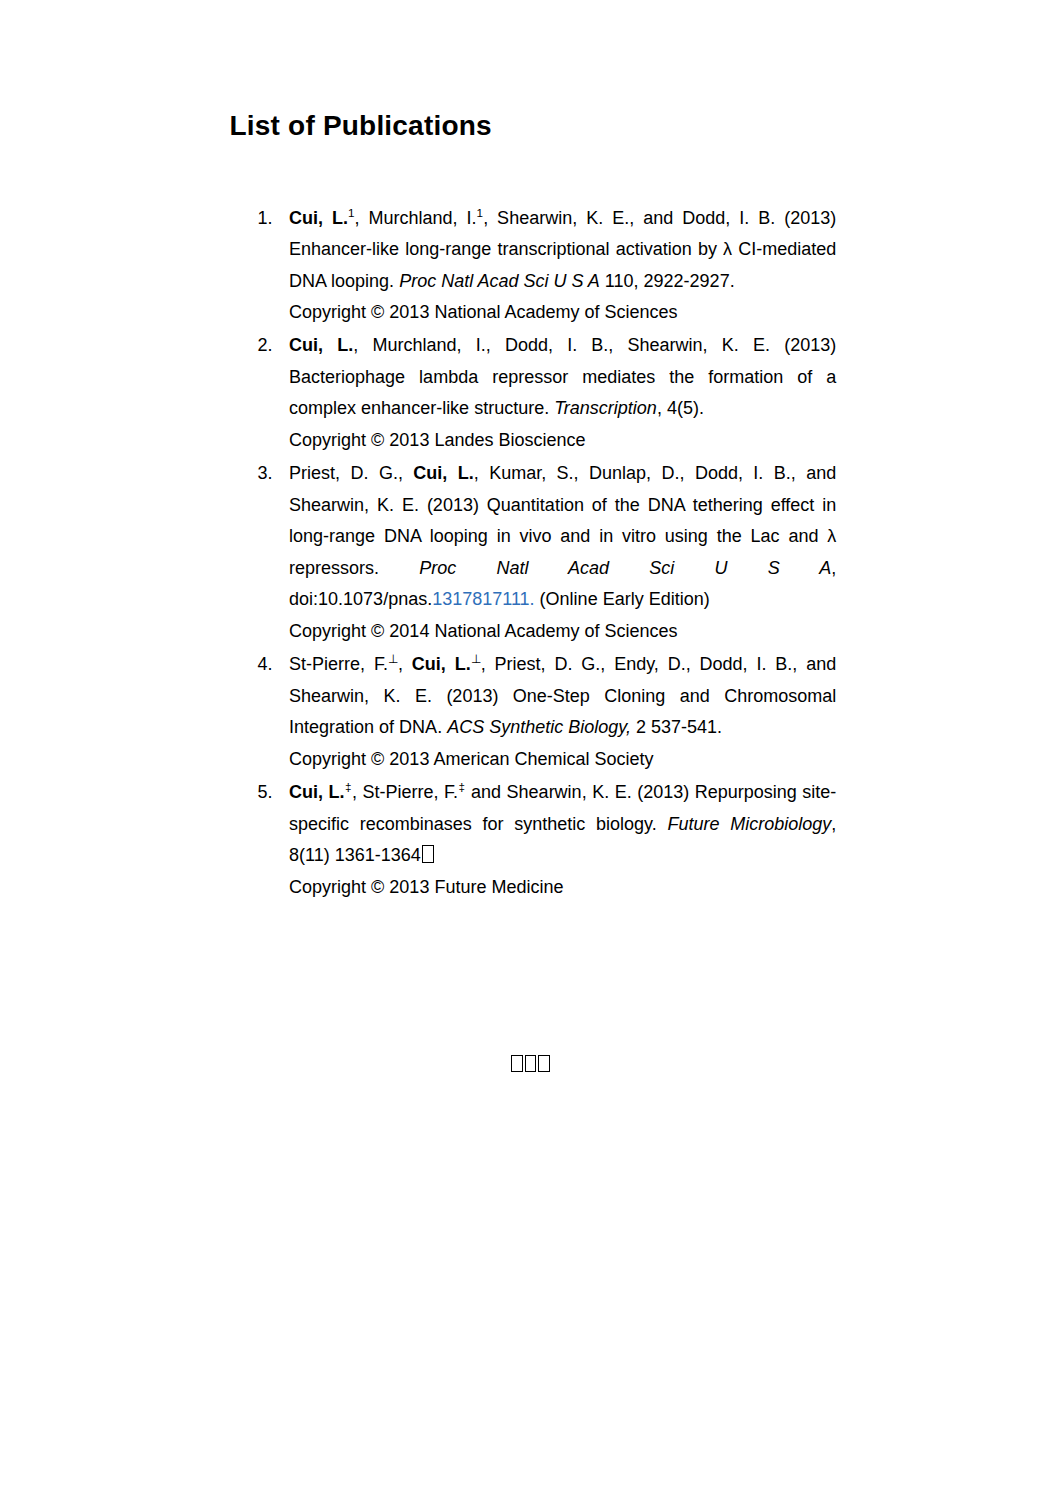List of Publications
Cui, L.1, Murchland, I.1, Shearwin, K. E., and Dodd, I. B. (2013) Enhancer-like long-range transcriptional activation by λ CI-mediated DNA looping. Proc Natl Acad Sci U S A 110, 2922-2927. Copyright © 2013 National Academy of Sciences
Cui, L., Murchland, I., Dodd, I. B., Shearwin, K. E. (2013) Bacteriophage lambda repressor mediates the formation of a complex enhancer-like structure. Transcription, 4(5). Copyright © 2013 Landes Bioscience
Priest, D. G., Cui, L., Kumar, S., Dunlap, D., Dodd, I. B., and Shearwin, K. E. (2013) Quantitation of the DNA tethering effect in long-range DNA looping in vivo and in vitro using the Lac and λ repressors. Proc Natl Acad Sci U S A, doi:10.1073/pnas.1317817111. (Online Early Edition) Copyright © 2014 National Academy of Sciences
St-Pierre, F.⊥, Cui, L.⊥, Priest, D. G., Endy, D., Dodd, I. B., and Shearwin, K. E. (2013) One-Step Cloning and Chromosomal Integration of DNA. ACS Synthetic Biology, 2 537-541. Copyright © 2013 American Chemical Society
Cui, L.‡, St-Pierre, F.‡ and Shearwin, K. E. (2013) Repurposing site-specific recombinases for synthetic biology. Future Microbiology, 8(11) 1361-1364 Copyright © 2013 Future Medicine